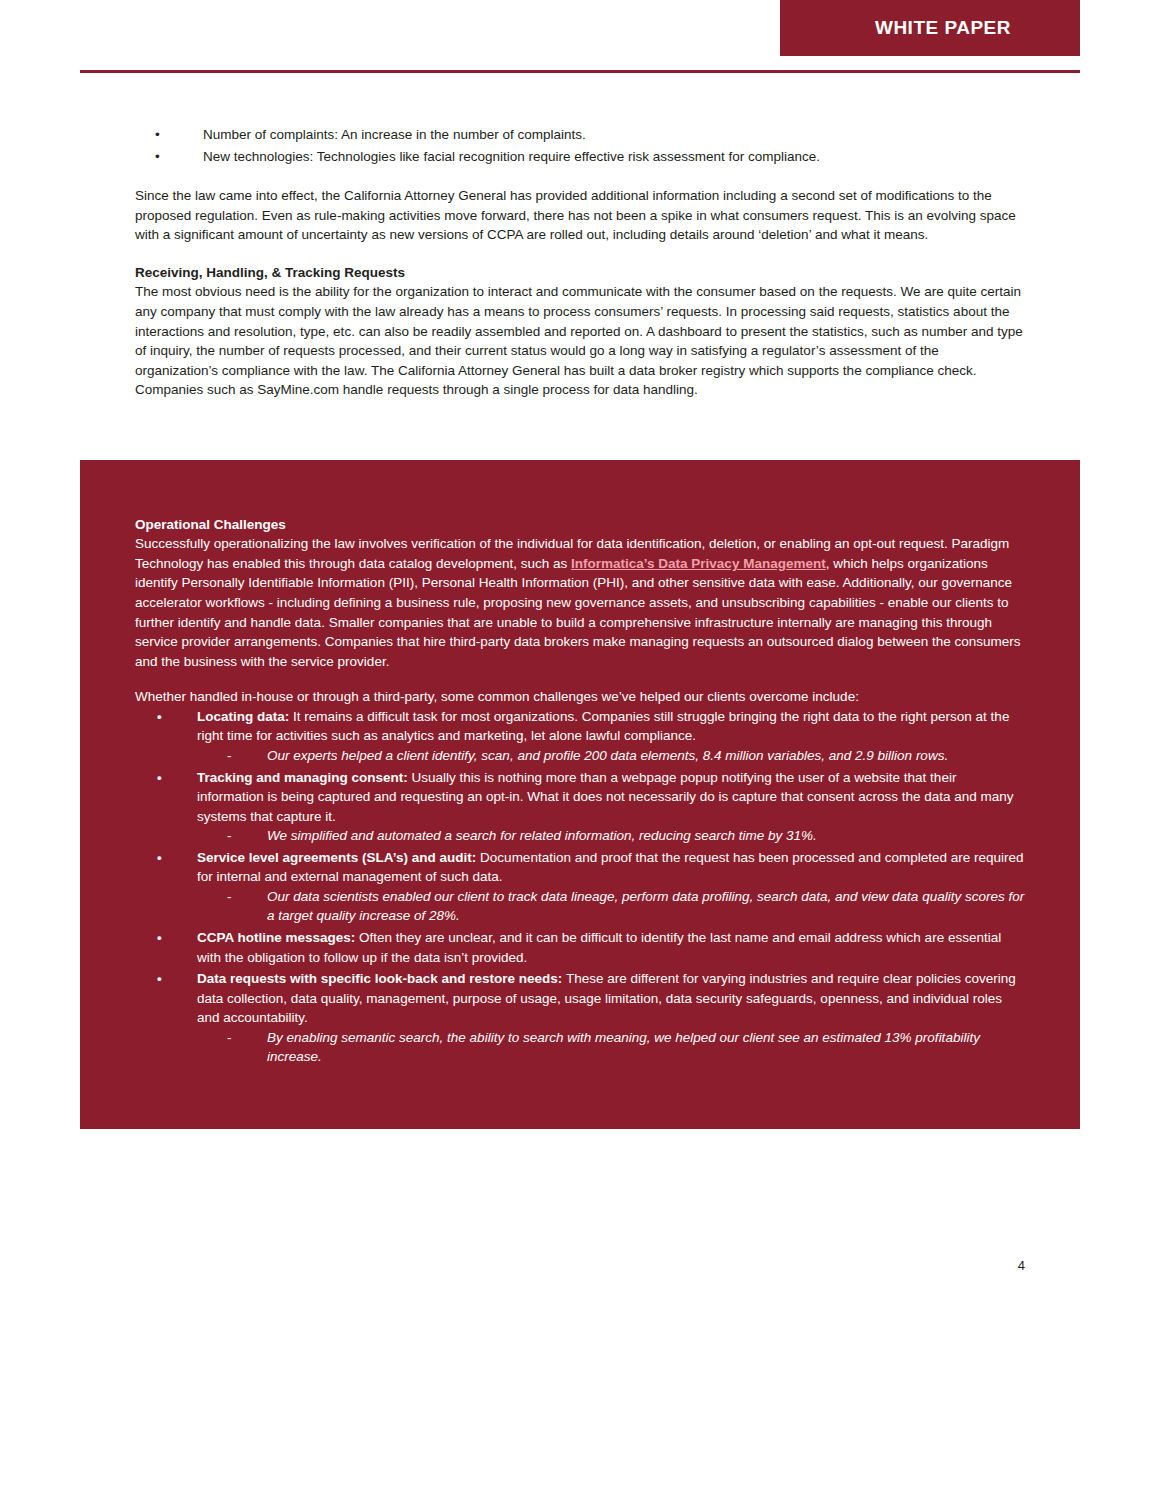WHITE PAPER
Number of complaints: An increase in the number of complaints.
New technologies: Technologies like facial recognition require effective risk assessment for compliance.
Since the law came into effect, the California Attorney General has provided additional information including a second set of modifications to the proposed regulation. Even as rule-making activities move forward, there has not been a spike in what consumers request. This is an evolving space with a significant amount of uncertainty as new versions of CCPA are rolled out, including details around ‘deletion’ and what it means.
Receiving, Handling, & Tracking Requests
The most obvious need is the ability for the organization to interact and communicate with the consumer based on the requests. We are quite certain any company that must comply with the law already has a means to process consumers’ requests. In processing said requests, statistics about the interactions and resolution, type, etc. can also be readily assembled and reported on. A dashboard to present the statistics, such as number and type of inquiry, the number of requests processed, and their current status would go a long way in satisfying a regulator’s assessment of the organization’s compliance with the law. The California Attorney General has built a data broker registry which supports the compliance check. Companies such as SayMine.com handle requests through a single process for data handling.
Operational Challenges
Successfully operationalizing the law involves verification of the individual for data identification, deletion, or enabling an opt-out request. Paradigm Technology has enabled this through data catalog development, such as Informatica’s Data Privacy Management, which helps organizations identify Personally Identifiable Information (PII), Personal Health Information (PHI), and other sensitive data with ease. Additionally, our governance accelerator workflows - including defining a business rule, proposing new governance assets, and unsubscribing capabilities - enable our clients to further identify and handle data. Smaller companies that are unable to build a comprehensive infrastructure internally are managing this through service provider arrangements. Companies that hire third-party data brokers make managing requests an outsourced dialog between the consumers and the business with the service provider.
Whether handled in-house or through a third-party, some common challenges we’ve helped our clients overcome include:
Locating data: It remains a difficult task for most organizations. Companies still struggle bringing the right data to the right person at the right time for activities such as analytics and marketing, let alone lawful compliance.
Our experts helped a client identify, scan, and profile 200 data elements, 8.4 million variables, and 2.9 billion rows.
Tracking and managing consent: Usually this is nothing more than a webpage popup notifying the user of a website that their information is being captured and requesting an opt-in. What it does not necessarily do is capture that consent across the data and many systems that capture it.
We simplified and automated a search for related information, reducing search time by 31%.
Service level agreements (SLA’s) and audit: Documentation and proof that the request has been processed and completed are required for internal and external management of such data.
Our data scientists enabled our client to track data lineage, perform data profiling, search data, and view data quality scores for a target quality increase of 28%.
CCPA hotline messages: Often they are unclear, and it can be difficult to identify the last name and email address which are essential with the obligation to follow up if the data isn’t provided.
Data requests with specific look-back and restore needs: These are different for varying industries and require clear policies covering data collection, data quality, management, purpose of usage, usage limitation, data security safeguards, openness, and individual roles and accountability.
By enabling semantic search, the ability to search with meaning, we helped our client see an estimated 13% profitability increase.
4